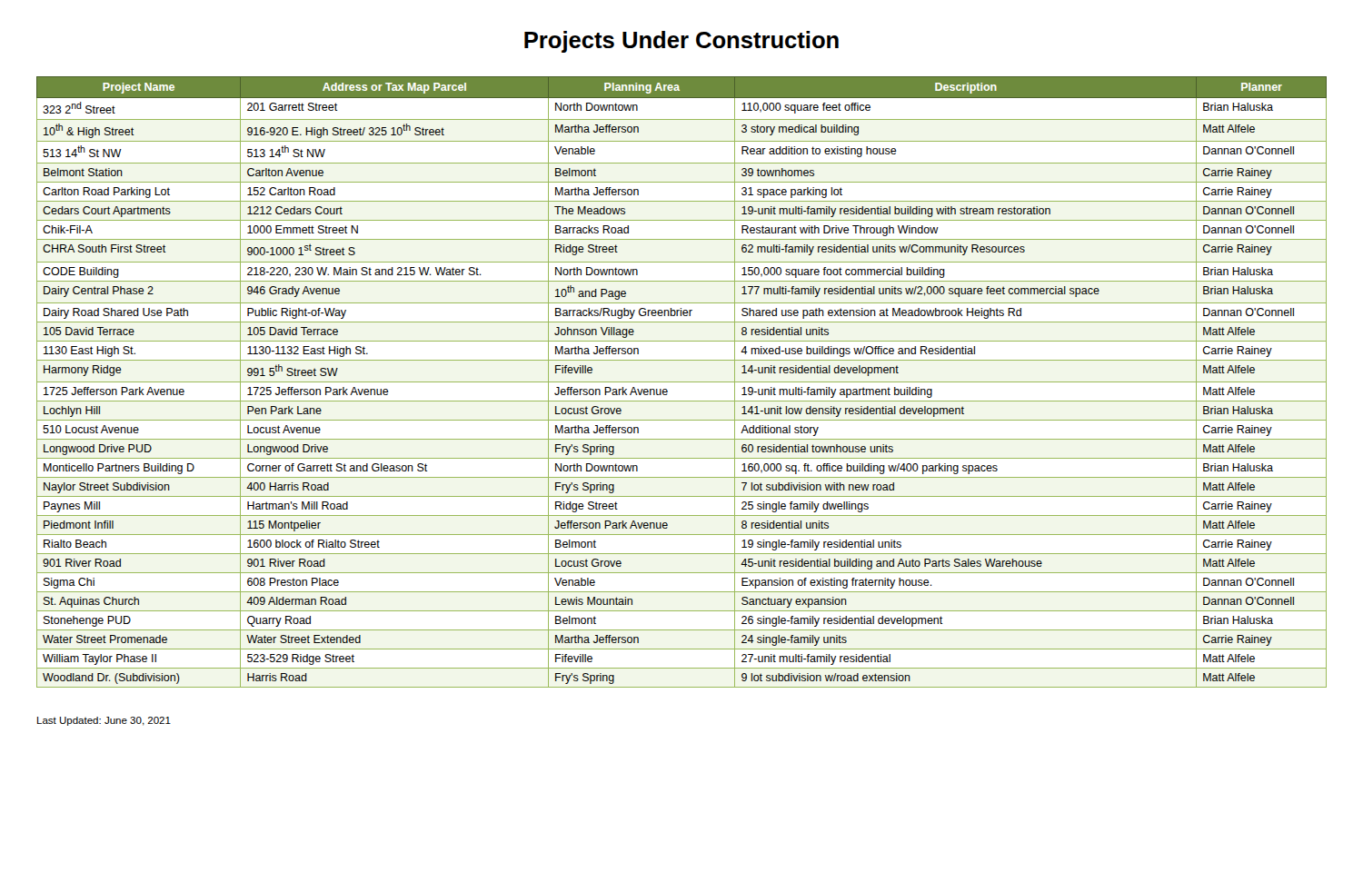Projects Under Construction
| Project Name | Address or Tax Map Parcel | Planning Area | Description | Planner |
| --- | --- | --- | --- | --- |
| 323 2 nd Street | 201 Garrett Street | North Downtown | 110,000 square feet office | Brian Haluska |
| 10 th & High Street | 916-920 E. High Street/ 325 10 th Street | Martha Jefferson | 3 story medical building | Matt Alfele |
| 513 14 th St NW | 513 14 th St NW | Venable | Rear addition to existing house | Dannan O'Connell |
| Belmont Station | Carlton Avenue | Belmont | 39 townhomes | Carrie Rainey |
| Carlton Road Parking Lot | 152 Carlton Road | Martha Jefferson | 31 space parking lot | Carrie Rainey |
| Cedars Court Apartments | 1212 Cedars Court | The Meadows | 19-unit multi-family residential building with stream restoration | Dannan O'Connell |
| Chik-Fil-A | 1000 Emmett Street N | Barracks Road | Restaurant with Drive Through Window | Dannan O'Connell |
| CHRA South First Street | 900-1000 1 st Street S | Ridge Street | 62 multi-family residential units w/Community Resources | Carrie Rainey |
| CODE Building | 218-220, 230 W. Main St and 215 W. Water St. | North Downtown | 150,000 square foot commercial building | Brian Haluska |
| Dairy Central Phase 2 | 946 Grady Avenue | 10 th and Page | 177 multi-family residential units w/2,000 square feet commercial space | Brian Haluska |
| Dairy Road Shared Use Path | Public Right-of-Way | Barracks/Rugby Greenbrier | Shared use path extension at Meadowbrook Heights Rd | Dannan O'Connell |
| 105 David Terrace | 105 David Terrace | Johnson Village | 8 residential units | Matt Alfele |
| 1130 East High St. | 1130-1132 East High St. | Martha Jefferson | 4 mixed-use buildings w/Office and Residential | Carrie Rainey |
| Harmony Ridge | 991 5 th Street SW | Fifeville | 14-unit residential development | Matt Alfele |
| 1725 Jefferson Park Avenue | 1725 Jefferson Park Avenue | Jefferson Park Avenue | 19-unit multi-family apartment building | Matt Alfele |
| Lochlyn Hill | Pen Park Lane | Locust Grove | 141-unit low density residential development | Brian Haluska |
| 510 Locust Avenue | Locust Avenue | Martha Jefferson | Additional story | Carrie Rainey |
| Longwood Drive PUD | Longwood Drive | Fry's Spring | 60 residential townhouse units | Matt Alfele |
| Monticello Partners Building D | Corner of Garrett St and Gleason St | North Downtown | 160,000 sq. ft. office building w/400 parking spaces | Brian Haluska |
| Naylor Street Subdivision | 400 Harris Road | Fry's Spring | 7 lot subdivision with new road | Matt Alfele |
| Paynes Mill | Hartman's Mill Road | Ridge Street | 25 single family dwellings | Carrie Rainey |
| Piedmont Infill | 115 Montpelier | Jefferson Park Avenue | 8 residential units | Matt Alfele |
| Rialto Beach | 1600 block of Rialto Street | Belmont | 19 single-family residential units | Carrie Rainey |
| 901 River Road | 901 River Road | Locust Grove | 45-unit residential building and Auto Parts Sales Warehouse | Matt Alfele |
| Sigma Chi | 608 Preston Place | Venable | Expansion of existing fraternity house. | Dannan O'Connell |
| St. Aquinas Church | 409 Alderman Road | Lewis Mountain | Sanctuary expansion | Dannan O'Connell |
| Stonehenge PUD | Quarry Road | Belmont | 26 single-family residential development | Brian Haluska |
| Water Street Promenade | Water Street Extended | Martha Jefferson | 24 single-family units | Carrie Rainey |
| William Taylor Phase II | 523-529 Ridge Street | Fifeville | 27-unit multi-family residential | Matt Alfele |
| Woodland Dr. (Subdivision) | Harris Road | Fry's Spring | 9 lot subdivision w/road extension | Matt Alfele |
Last Updated: June 30, 2021